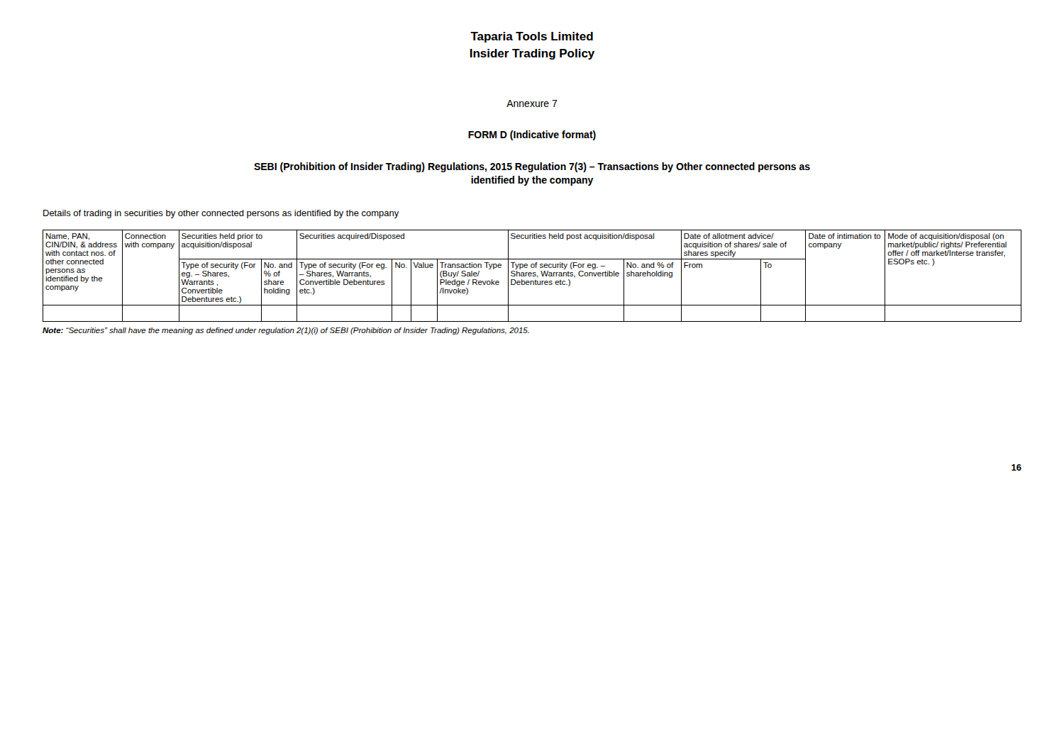Taparia Tools Limited
Insider Trading Policy
Annexure 7
FORM D (Indicative format)
SEBI (Prohibition of Insider Trading) Regulations, 2015 Regulation 7(3) – Transactions by Other connected persons as
identified by the company
Details of trading in securities by other connected persons as identified by the company
| Name, PAN, CIN/DIN, & address with contact nos. of other connected persons as identified by the company | Connection with company | Securities held prior to acquisition/disposal | Securities acquired/Disposed | Securities held post acquisition/disposal | Date of allotment advice/ acquisition of shares/ sale of shares specify | Date of intimation to company | Mode of acquisition/disposal (on market/public/ rights/ Preferential offer / off market/Interse transfer, ESOPs etc. ) |
| Type of security (For eg. – Shares, Warrants , Convertible Debentures etc.) | No. and % of share holding | Type of security (For eg. – Shares, Warrants, Convertible Debentures etc.) | No. | Value | Transaction Type (Buy/ Sale/ Pledge / Revoke /Invoke) | Type of security (For eg. – Shares, Warrants, Convertible Debentures etc.) | No. and % of shareholding | From | To |
Note: “Securities” shall have the meaning as defined under regulation 2(1)(i) of SEBI (Prohibition of Insider Trading) Regulations, 2015.
16